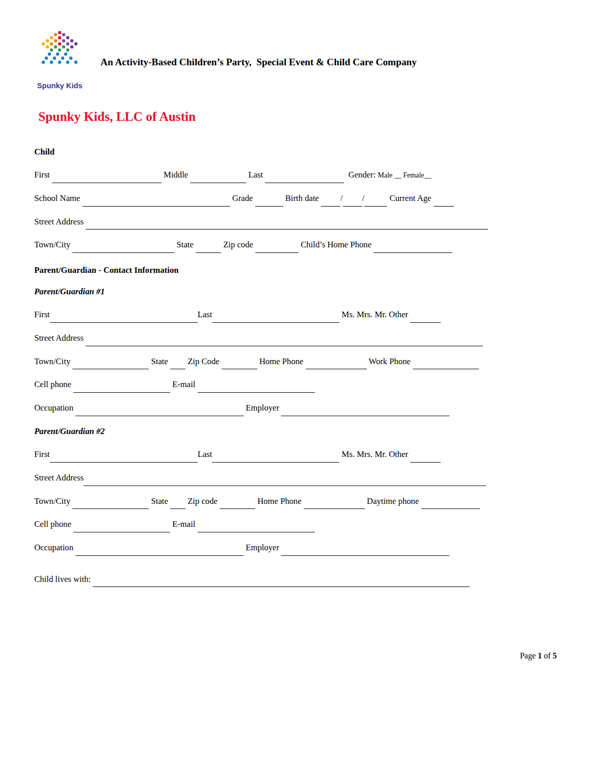Spunky Kids
An Activity-Based Children’s Party, Special Event & Child Care Company
Spunky Kids, LLC of Austin
Child
First Middle Last Gender: Male __ Female__
School Name Grade Birth date / / Current Age
Street Address
Town/City State Zip code Child’s Home Phone
Parent/Guardian - Contact Information
Parent/Guardian #1
First Last Ms. Mrs. Mr. Other
Street Address
Town/City State Zip Code Home Phone Work Phone
Cell phone E-mail
Occupation Employer
Parent/Guardian #2
First Last Ms. Mrs. Mr. Other
Street Address
Town/City State Zip code Home Phone Daytime phone
Cell phone E-mail
Occupation Employer
Child lives with:
Page 1 of 5